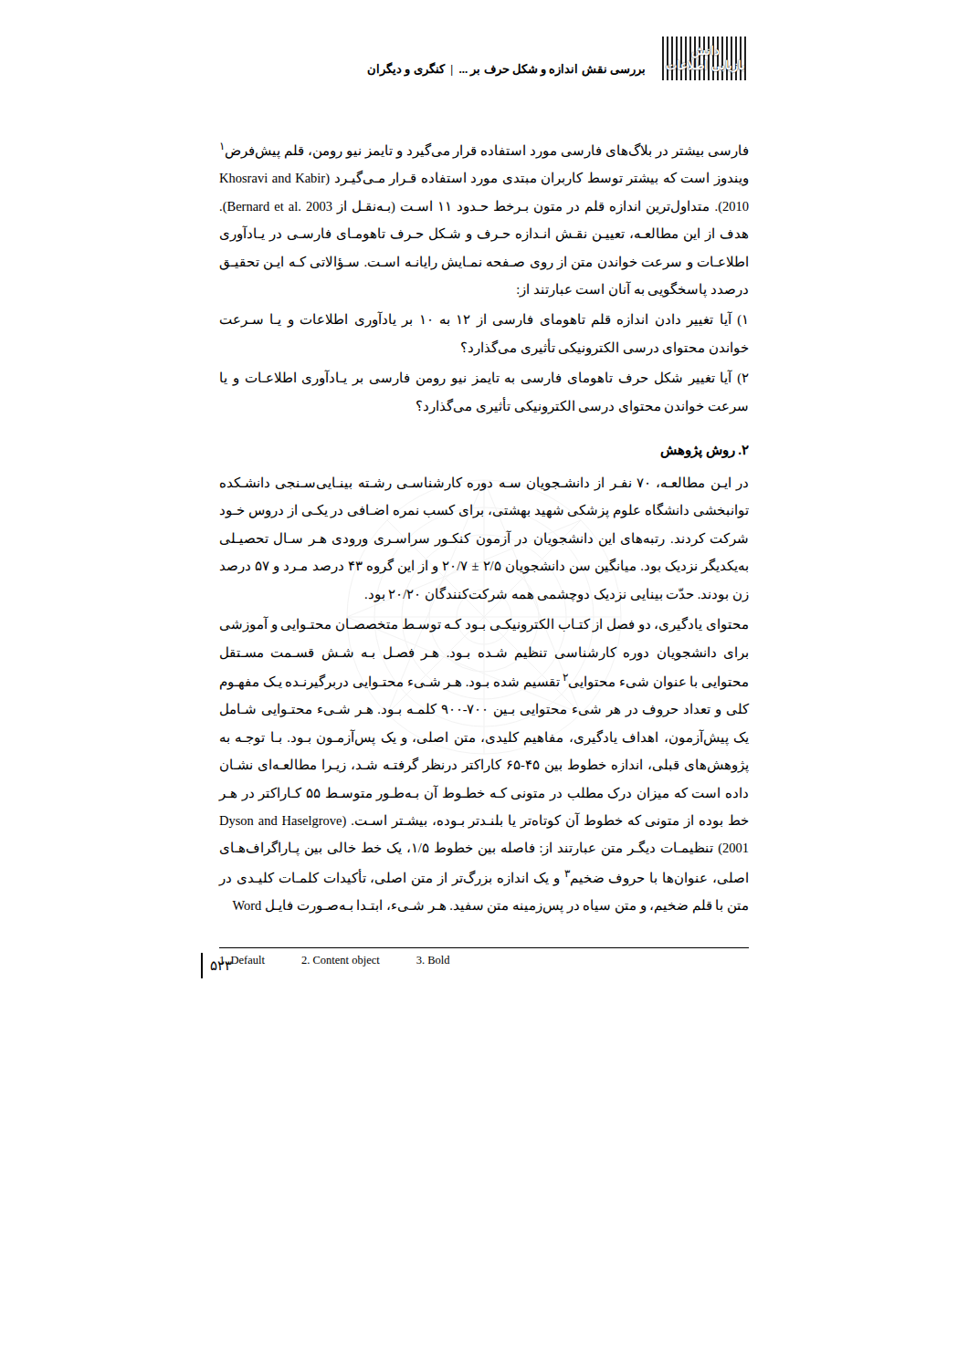دانش
بازیابی اطلاعات
بررسی نقش اندازه و شکل حرف بر ... | کنگری و دیگران
فارسی بیشتر در بلاگ‌های فارسی مورد استفاده قرار می‌گیرد و تایمز نیو رومن، قلم پیش‌فرض۱ ویندوز است که بیشتر توسط کاربران مبتدی مورد استفاده قـرار مـی‌گیـرد (Khosravi and Kabir 2010). متداول‌ترین اندازه قلم در متون بـرخط حـدود ۱۱ اسـت (بـه‌نقـل از Bernard et al. 2003). هدف از این مطالعـه، تعییـن نقـش انـدازه حـرف و شـکل حـرف تاهومـای فارسـی در یـادآوری اطلاعـات و سرعت خواندن متن از روی صـفحه نمـایش رایانـه اسـت. سـؤالاتی کـه ایـن تحقیـق درصدد پاسخگویی به آنان است عبارتند از:
۱) آیا تغییر دادن اندازه قلم تاهومای فارسی از ۱۲ به ۱۰ بر یادآوری اطلاعات و یـا سـرعت خواندن محتوای درسی الکترونیکی تأثیری می‌گذارد؟
۲) آیا تغییر شکل حرف تاهومای فارسی به تایمز نیو رومن فارسی بر یـادآوری اطلاعـات و یا سرعت خواندن محتوای درسی الکترونیکی تأثیری می‌گذارد؟
۲. روش پژوهش
در ایـن مطالعـه، ۷۰ نفـر از دانشـجویان سـه دوره کارشناسـی رشـته بینـایی‌سـنجی دانشـکده توانبخشی دانشگاه علوم پزشکی شهید بهشتی، برای کسب نمره اضـافی در یکـی از دروس خـود شرکت کردند. رتبه‌های این دانشجویان در آزمون کنکـور سراسـری ورودی هـر سـال تحصیـلی به‌یکدیگر نزدیک بود. میانگین سن دانشجویان ۲/۵ ± ۲۰/۷ و از این گروه ۴۳ درصد مـرد و ۵۷ درصد زن بودند. حدّت بینایی نزدیک دوچشمی همه شرکت‌کنندگان ۲۰/۲۰ بود.
محتوای یادگیری، دو فصل از کتـاب الکترونیکـی بـود کـه توسـط متخصصـان محتـوایی و آموزشی برای دانشجویان دوره کارشناسی تنظیم شـده بـود. هـر فصـل بـه شـش قسـمت مسـتقل محتوایی با عنوان شیء محتوایی۲ تقسیم شده بـود. هـر شـیء محتـوایی دربرگیرنـده یـک مفهـوم کلی و تعداد حروف در هر شیء محتوایی بـین ۷۰۰-۹۰۰ کلمـه بـود. هـر شـیء محتـوایی شـامل یک پیش‌آزمون، اهداف یادگیری، مفاهیم کلیدی، متن اصلی، و یک پس‌آزمـون بـود. بـا توجـه به پژوهش‌های قبلی، اندازه خطوط بین ۴۵-۶۵ کاراکتر درنظر گرفتـه شـد، زیـرا مطالعـه‌ای نشـان داده است که میزان درک مطلب در متونی کـه خطـوط آن بـه‌طـور متوسـط ۵۵ کـاراکتر در هـر خط بوده از متونی که خطوط آن کوتاه‌تر یا بلنـدتر بـوده، بیشـتر اسـت. (Dyson and Haselgrove 2001) تنظیمـات دیگـر متن عبارتند از: فاصله بین خطوط ۱/۵، یک خط خالی بین پـاراگراف‌هـای اصلی، عنوان‌ها با حروف ضخیم۳ و یک اندازه بزرگ‌تر از متن اصلی، تأکیدات کلمـات کلیـدی در متن با قلم ضخیم، و متن سیاه در پس‌زمینه متن سفید. هـر شـیء، ابتـدا بـه‌صـورت فایـل Word
1. Default 2. Content object 3. Bold
۵۲۳